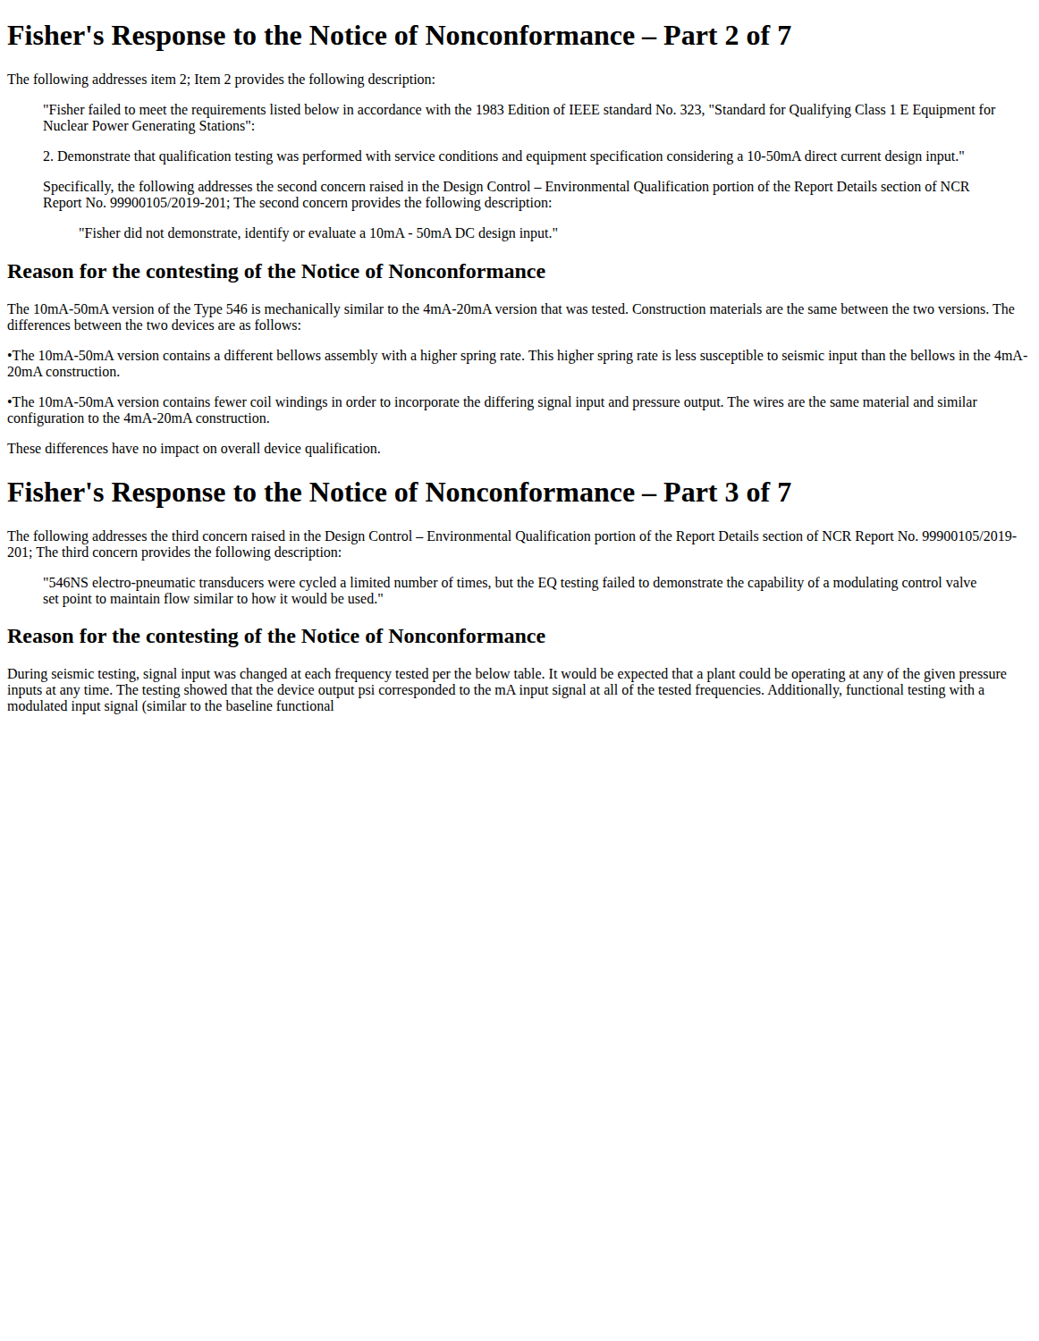Fisher's Response to the Notice of Nonconformance – Part 2 of 7
The following addresses item 2; Item 2 provides the following description:
"Fisher failed to meet the requirements listed below in accordance with the 1983 Edition of IEEE standard No. 323, "Standard for Qualifying Class 1 E Equipment for Nuclear Power Generating Stations":
2. Demonstrate that qualification testing was performed with service conditions and equipment specification considering a 10-50mA direct current design input."
Specifically, the following addresses the second concern raised in the Design Control – Environmental Qualification portion of the Report Details section of NCR Report No. 99900105/2019-201; The second concern provides the following description:
"Fisher did not demonstrate, identify or evaluate a 10mA - 50mA DC design input."
Reason for the contesting of the Notice of Nonconformance
The 10mA-50mA version of the Type 546 is mechanically similar to the 4mA-20mA version that was tested. Construction materials are the same between the two versions. The differences between the two devices are as follows:
•The 10mA-50mA version contains a different bellows assembly with a higher spring rate. This higher spring rate is less susceptible to seismic input than the bellows in the 4mA-20mA construction.
•The 10mA-50mA version contains fewer coil windings in order to incorporate the differing signal input and pressure output. The wires are the same material and similar configuration to the 4mA-20mA construction.
These differences have no impact on overall device qualification.
Fisher's Response to the Notice of Nonconformance – Part 3 of 7
The following addresses the third concern raised in the Design Control – Environmental Qualification portion of the Report Details section of NCR Report No. 99900105/2019-201; The third concern provides the following description:
"546NS electro-pneumatic transducers were cycled a limited number of times, but the EQ testing failed to demonstrate the capability of a modulating control valve set point to maintain flow similar to how it would be used."
Reason for the contesting of the Notice of Nonconformance
During seismic testing, signal input was changed at each frequency tested per the below table. It would be expected that a plant could be operating at any of the given pressure inputs at any time. The testing showed that the device output psi corresponded to the mA input signal at all of the tested frequencies. Additionally, functional testing with a modulated input signal (similar to the baseline functional